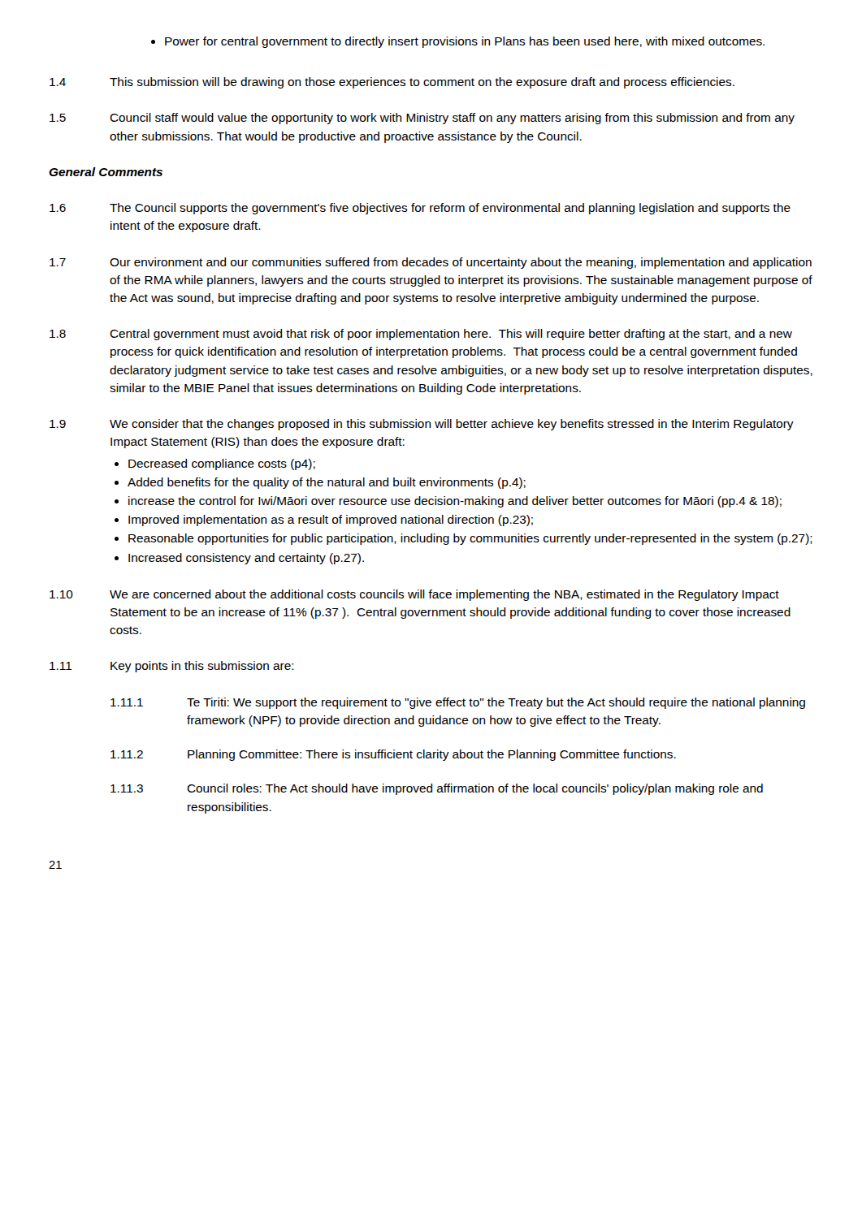Power for central government to directly insert provisions in Plans has been used here, with mixed outcomes.
1.4
This submission will be drawing on those experiences to comment on the exposure draft and process efficiencies.
1.5
Council staff would value the opportunity to work with Ministry staff on any matters arising from this submission and from any other submissions. That would be productive and proactive assistance by the Council.
General Comments
1.6
The Council supports the government's five objectives for reform of environmental and planning legislation and supports the intent of the exposure draft.
1.7
Our environment and our communities suffered from decades of uncertainty about the meaning, implementation and application of the RMA while planners, lawyers and the courts struggled to interpret its provisions. The sustainable management purpose of the Act was sound, but imprecise drafting and poor systems to resolve interpretive ambiguity undermined the purpose.
1.8
Central government must avoid that risk of poor implementation here. This will require better drafting at the start, and a new process for quick identification and resolution of interpretation problems. That process could be a central government funded declaratory judgment service to take test cases and resolve ambiguities, or a new body set up to resolve interpretation disputes, similar to the MBIE Panel that issues determinations on Building Code interpretations.
1.9
We consider that the changes proposed in this submission will better achieve key benefits stressed in the Interim Regulatory Impact Statement (RIS) than does the exposure draft:
Decreased compliance costs (p4);
Added benefits for the quality of the natural and built environments (p.4);
increase the control for Iwi/Māori over resource use decision-making and deliver better outcomes for Māori (pp.4 & 18);
Improved implementation as a result of improved national direction (p.23);
Reasonable opportunities for public participation, including by communities currently under-represented in the system (p.27);
Increased consistency and certainty (p.27).
1.10
We are concerned about the additional costs councils will face implementing the NBA, estimated in the Regulatory Impact Statement to be an increase of 11% (p.37 ). Central government should provide additional funding to cover those increased costs.
1.11
Key points in this submission are:
1.11.1
Te Tiriti: We support the requirement to "give effect to" the Treaty but the Act should require the national planning framework (NPF) to provide direction and guidance on how to give effect to the Treaty.
1.11.2
Planning Committee: There is insufficient clarity about the Planning Committee functions.
1.11.3
Council roles: The Act should have improved affirmation of the local councils' policy/plan making role and responsibilities.
21